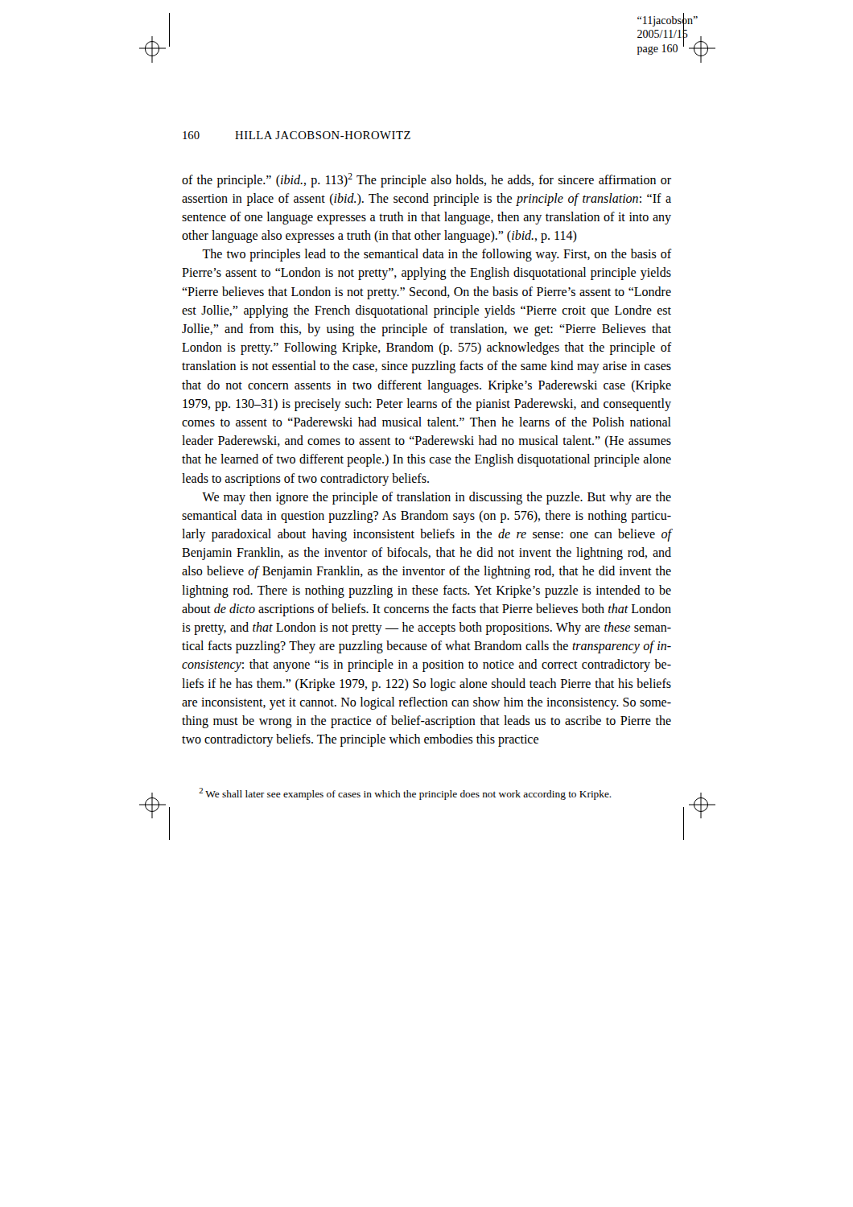“11jacobson”
2005/11/15
page 160
160 HILLA JACOBSON-HOROWITZ
of the principle.” (ibid., p. 113)2 The principle also holds, he adds, for sincere affirmation or assertion in place of assent (ibid.). The second principle is the principle of translation: “If a sentence of one language expresses a truth in that language, then any translation of it into any other language also expresses a truth (in that other language).” (ibid., p. 114)
The two principles lead to the semantical data in the following way. First, on the basis of Pierre’s assent to “London is not pretty”, applying the English disquotational principle yields “Pierre believes that London is not pretty.” Second, On the basis of Pierre’s assent to “Londre est Jollie,” applying the French disquotational principle yields “Pierre croit que Londre est Jollie,” and from this, by using the principle of translation, we get: “Pierre Believes that London is pretty.” Following Kripke, Brandom (p. 575) acknowledges that the principle of translation is not essential to the case, since puzzling facts of the same kind may arise in cases that do not concern assents in two different languages. Kripke’s Paderewski case (Kripke 1979, pp. 130–31) is precisely such: Peter learns of the pianist Paderewski, and consequently comes to assent to “Paderewski had musical talent.” Then he learns of the Polish national leader Paderewski, and comes to assent to “Paderewski had no musical talent.” (He assumes that he learned of two different people.) In this case the English disquotational principle alone leads to ascriptions of two contradictory beliefs.
We may then ignore the principle of translation in discussing the puzzle. But why are the semantical data in question puzzling? As Brandom says (on p. 576), there is nothing particularly paradoxical about having inconsistent beliefs in the de re sense: one can believe of Benjamin Franklin, as the inventor of bifocals, that he did not invent the lightning rod, and also believe of Benjamin Franklin, as the inventor of the lightning rod, that he did invent the lightning rod. There is nothing puzzling in these facts. Yet Kripke’s puzzle is intended to be about de dicto ascriptions of beliefs. It concerns the facts that Pierre believes both that London is pretty, and that London is not pretty — he accepts both propositions. Why are these semantical facts puzzling? They are puzzling because of what Brandom calls the transparency of inconsistency: that anyone “is in principle in a position to notice and correct contradictory beliefs if he has them.” (Kripke 1979, p. 122) So logic alone should teach Pierre that his beliefs are inconsistent, yet it cannot. No logical reflection can show him the inconsistency. So something must be wrong in the practice of belief-ascription that leads us to ascribe to Pierre the two contradictory beliefs. The principle which embodies this practice
2 We shall later see examples of cases in which the principle does not work according to Kripke.